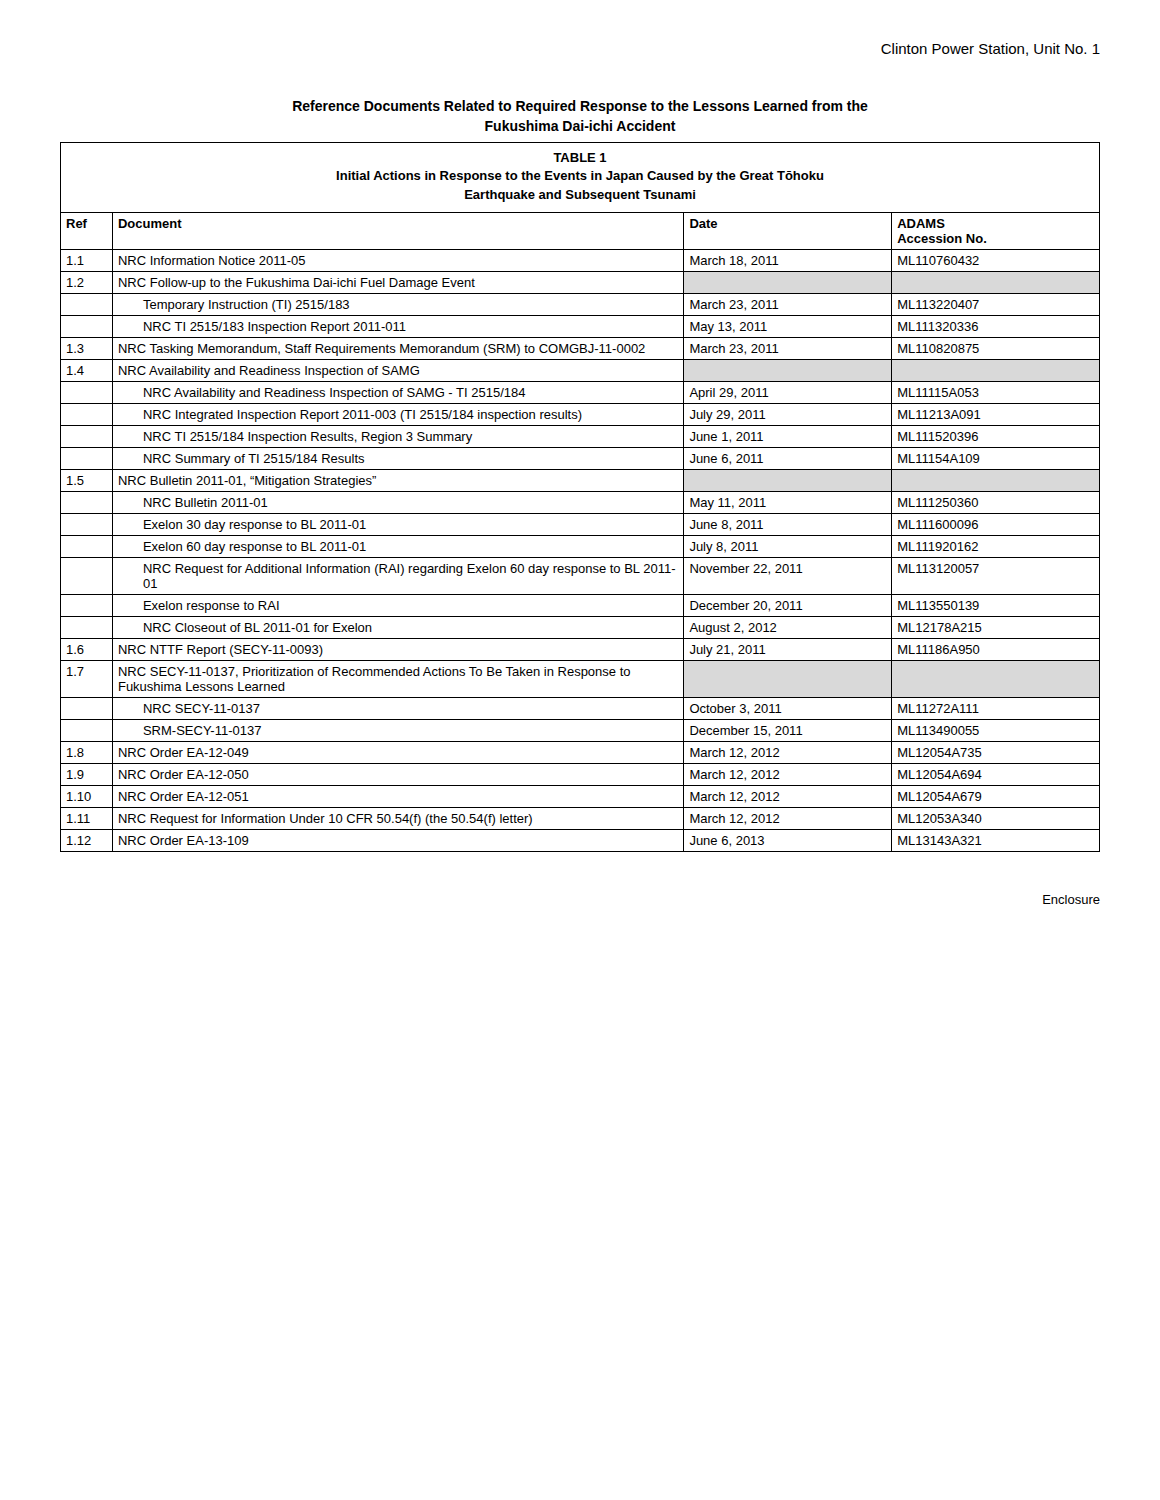Clinton Power Station, Unit No. 1
Reference Documents Related to Required Response to the Lessons Learned from the
Fukushima Dai-ichi Accident
TABLE 1 Initial Actions in Response to the Events in Japan Caused by the Great Tōhoku Earthquake and Subsequent Tsunami
| Ref | Document | Date | ADAMS Accession No. |
| --- | --- | --- | --- |
| 1.1 | NRC Information Notice 2011-05 | March 18, 2011 | ML110760432 |
| 1.2 | NRC Follow-up to the Fukushima Dai-ichi Fuel Damage Event | | |
| | Temporary Instruction (TI) 2515/183 | March 23, 2011 | ML113220407 |
| | NRC TI 2515/183 Inspection Report 2011-011 | May 13, 2011 | ML111320336 |
| 1.3 | NRC Tasking Memorandum, Staff Requirements Memorandum (SRM) to COMGBJ-11-0002 | March 23, 2011 | ML110820875 |
| 1.4 | NRC Availability and Readiness Inspection of SAMG | | |
| | NRC Availability and Readiness Inspection of SAMG - TI 2515/184 | April 29, 2011 | ML11115A053 |
| | NRC Integrated Inspection Report 2011-003 (TI 2515/184 inspection results) | July 29, 2011 | ML11213A091 |
| | NRC TI 2515/184 Inspection Results, Region 3 Summary | June 1, 2011 | ML111520396 |
| | NRC Summary of TI 2515/184 Results | June 6, 2011 | ML11154A109 |
| 1.5 | NRC Bulletin 2011-01, “Mitigation Strategies” | | |
| | NRC Bulletin 2011-01 | May 11, 2011 | ML111250360 |
| | Exelon 30 day response to BL 2011-01 | June 8, 2011 | ML111600096 |
| | Exelon 60 day response to BL 2011-01 | July 8, 2011 | ML111920162 |
| | NRC Request for Additional Information (RAI) regarding Exelon 60 day response to BL 2011-01 | November 22, 2011 | ML113120057 |
| | Exelon response to RAI | December 20, 2011 | ML113550139 |
| | NRC Closeout of BL 2011-01 for Exelon | August 2, 2012 | ML12178A215 |
| 1.6 | NRC NTTF Report (SECY-11-0093) | July 21, 2011 | ML11186A950 |
| 1.7 | NRC SECY-11-0137, Prioritization of Recommended Actions To Be Taken in Response to Fukushima Lessons Learned | | |
| | NRC SECY-11-0137 | October 3, 2011 | ML11272A111 |
| | SRM-SECY-11-0137 | December 15, 2011 | ML113490055 |
| 1.8 | NRC Order EA-12-049 | March 12, 2012 | ML12054A735 |
| 1.9 | NRC Order EA-12-050 | March 12, 2012 | ML12054A694 |
| 1.10 | NRC Order EA-12-051 | March 12, 2012 | ML12054A679 |
| 1.11 | NRC Request for Information Under 10 CFR 50.54(f) (the 50.54(f) letter) | March 12, 2012 | ML12053A340 |
| 1.12 | NRC Order EA-13-109 | June 6, 2013 | ML13143A321 |
Enclosure